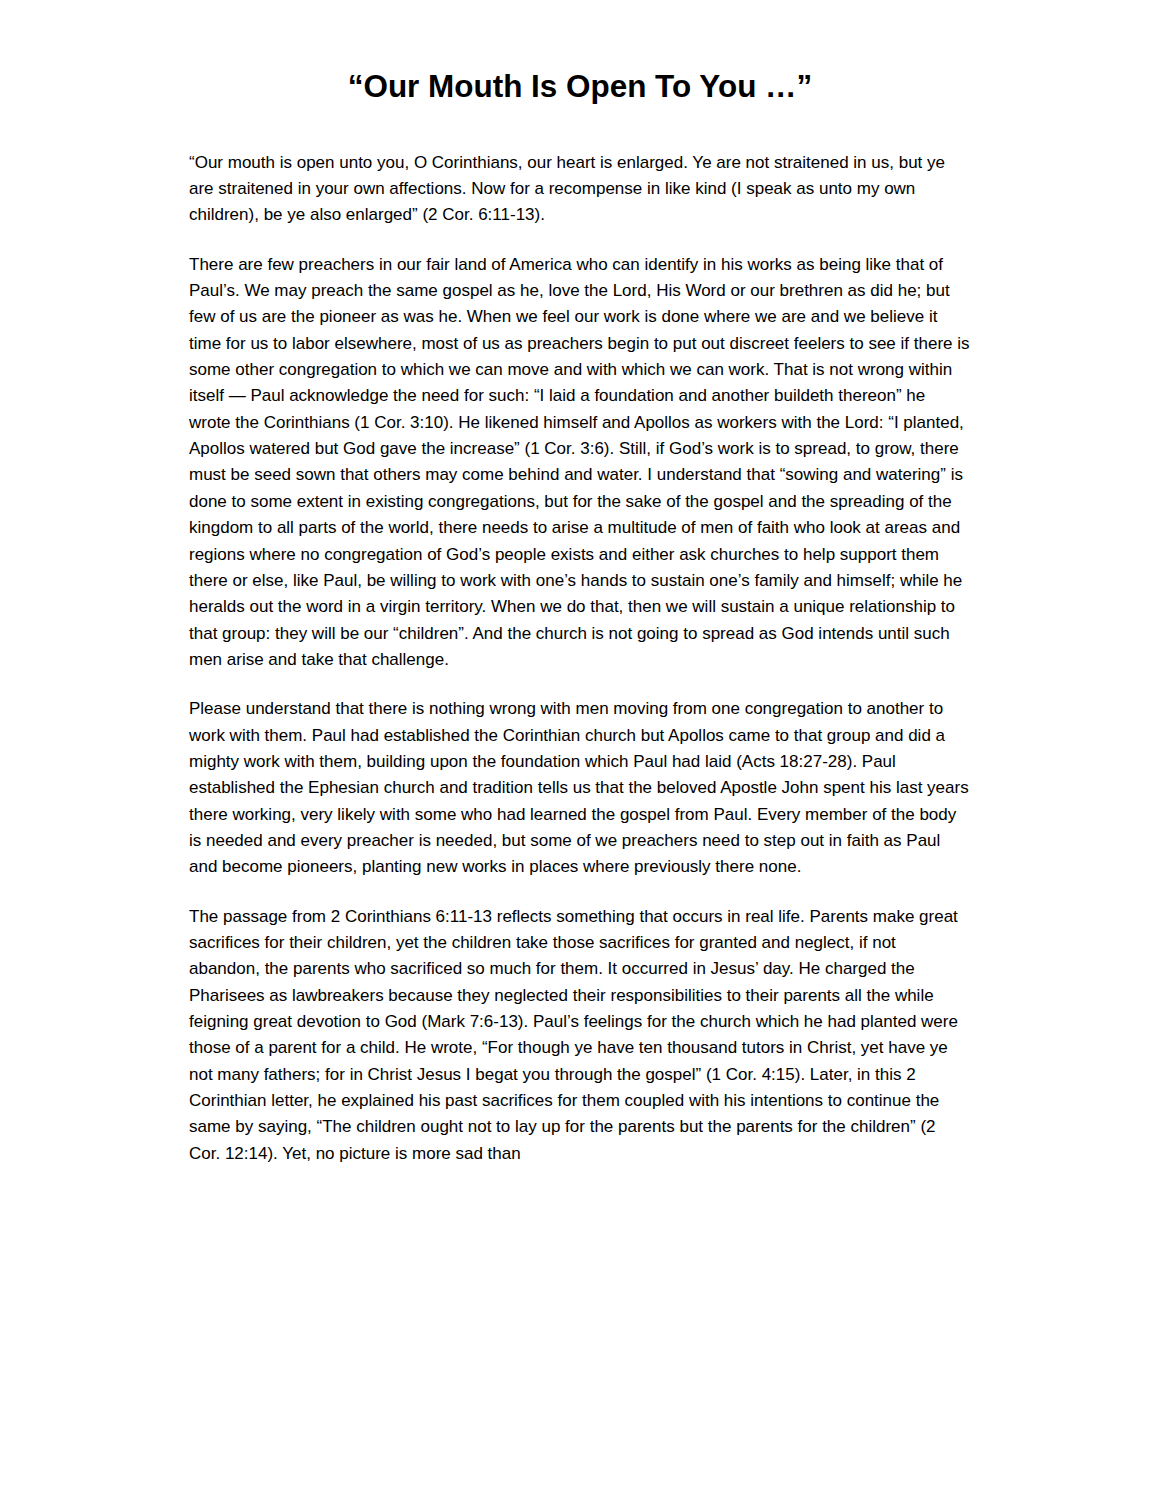“Our Mouth Is Open To You …”
“Our mouth is open unto you, O Corinthians, our heart is enlarged. Ye are not straitened in us, but ye are straitened in your own affections. Now for a recompense in like kind (I speak as unto my own children), be ye also enlarged” (2 Cor. 6:11-13).
There are few preachers in our fair land of America who can identify in his works as being like that of Paul’s. We may preach the same gospel as he, love the Lord, His Word or our brethren as did he; but few of us are the pioneer as was he. When we feel our work is done where we are and we believe it time for us to labor elsewhere, most of us as preachers begin to put out discreet feelers to see if there is some other congregation to which we can move and with which we can work. That is not wrong within itself — Paul acknowledge the need for such: “I laid a foundation and another buildeth thereon” he wrote the Corinthians (1 Cor. 3:10). He likened himself and Apollos as workers with the Lord: “I planted, Apollos watered but God gave the increase” (1 Cor. 3:6). Still, if God’s work is to spread, to grow, there must be seed sown that others may come behind and water. I understand that “sowing and watering” is done to some extent in existing congregations, but for the sake of the gospel and the spreading of the kingdom to all parts of the world, there needs to arise a multitude of men of faith who look at areas and regions where no congregation of God’s people exists and either ask churches to help support them there or else, like Paul, be willing to work with one’s hands to sustain one’s family and himself; while he heralds out the word in a virgin territory. When we do that, then we will sustain a unique relationship to that group: they will be our “children”. And the church is not going to spread as God intends until such men arise and take that challenge.
Please understand that there is nothing wrong with men moving from one congregation to another to work with them. Paul had established the Corinthian church but Apollos came to that group and did a mighty work with them, building upon the foundation which Paul had laid (Acts 18:27-28). Paul established the Ephesian church and tradition tells us that the beloved Apostle John spent his last years there working, very likely with some who had learned the gospel from Paul. Every member of the body is needed and every preacher is needed, but some of we preachers need to step out in faith as Paul and become pioneers, planting new works in places where previously there none.
The passage from 2 Corinthians 6:11-13 reflects something that occurs in real life. Parents make great sacrifices for their children, yet the children take those sacrifices for granted and neglect, if not abandon, the parents who sacrificed so much for them. It occurred in Jesus’ day. He charged the Pharisees as lawbreakers because they neglected their responsibilities to their parents all the while feigning great devotion to God (Mark 7:6-13). Paul’s feelings for the church which he had planted were those of a parent for a child. He wrote, “For though ye have ten thousand tutors in Christ, yet have ye not many fathers; for in Christ Jesus I begat you through the gospel” (1 Cor. 4:15). Later, in this 2 Corinthian letter, he explained his past sacrifices for them coupled with his intentions to continue the same by saying, “The children ought not to lay up for the parents but the parents for the children” (2 Cor. 12:14). Yet, no picture is more sad than